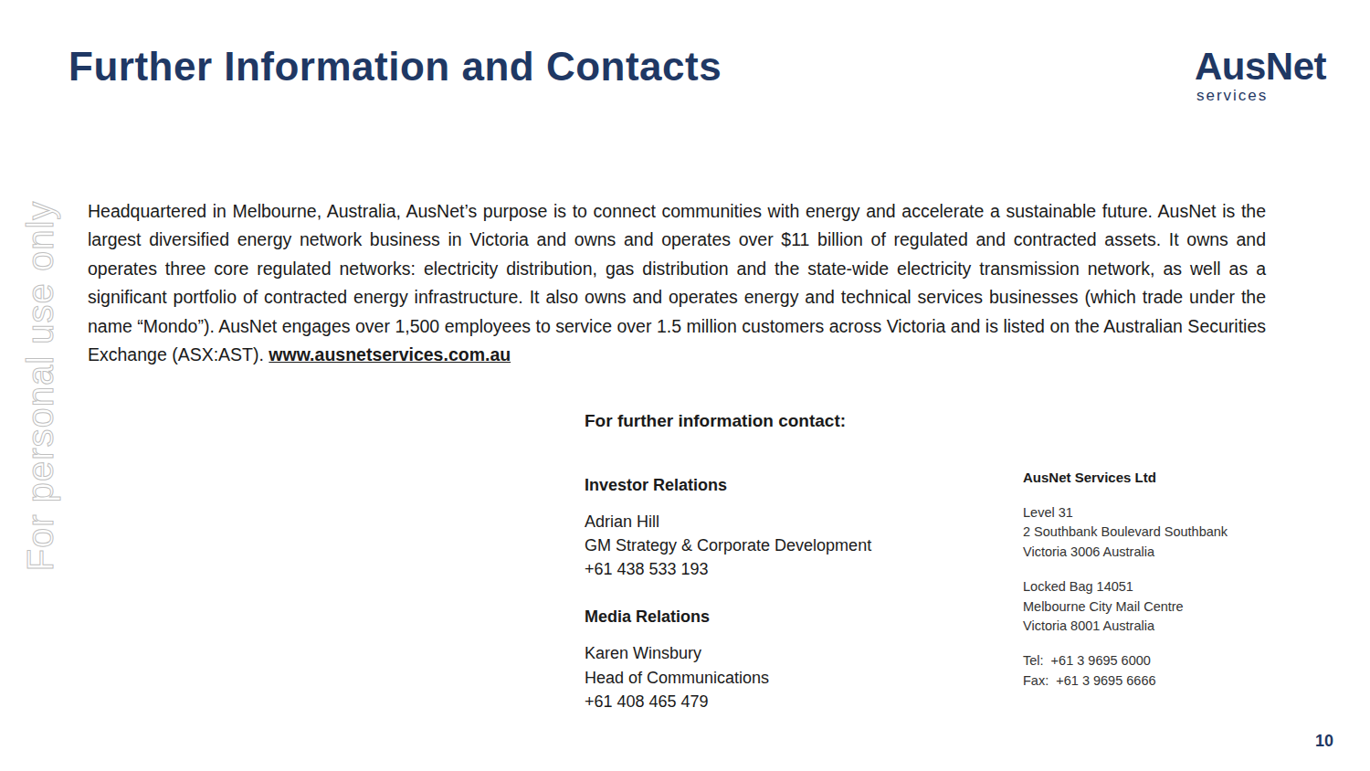For personal use only
Further Information and Contacts
AusNet
services
Headquartered in Melbourne, Australia, AusNet’s purpose is to connect communities with energy and accelerate a sustainable future. AusNet is the largest diversified energy network business in Victoria and owns and operates over $11 billion of regulated and contracted assets. It owns and operates three core regulated networks: electricity distribution, gas distribution and the state-wide electricity transmission network, as well as a significant portfolio of contracted energy infrastructure. It also owns and operates energy and technical services businesses (which trade under the name “Mondo”). AusNet engages over 1,500 employees to service over 1.5 million customers across Victoria and is listed on the Australian Securities Exchange (ASX:AST). www.ausnetservices.com.au
For further information contact:
Investor Relations
Adrian Hill
GM Strategy & Corporate Development
+61 438 533 193
Media Relations
Karen Winsbury
Head of Communications
+61 408 465 479
AusNet Services Ltd
Level 31
2 Southbank Boulevard Southbank
Victoria 3006 Australia
Locked Bag 14051
Melbourne City Mail Centre
Victoria 8001 Australia
Tel: +61 3 9695 6000
Fax: +61 3 9695 6666
10